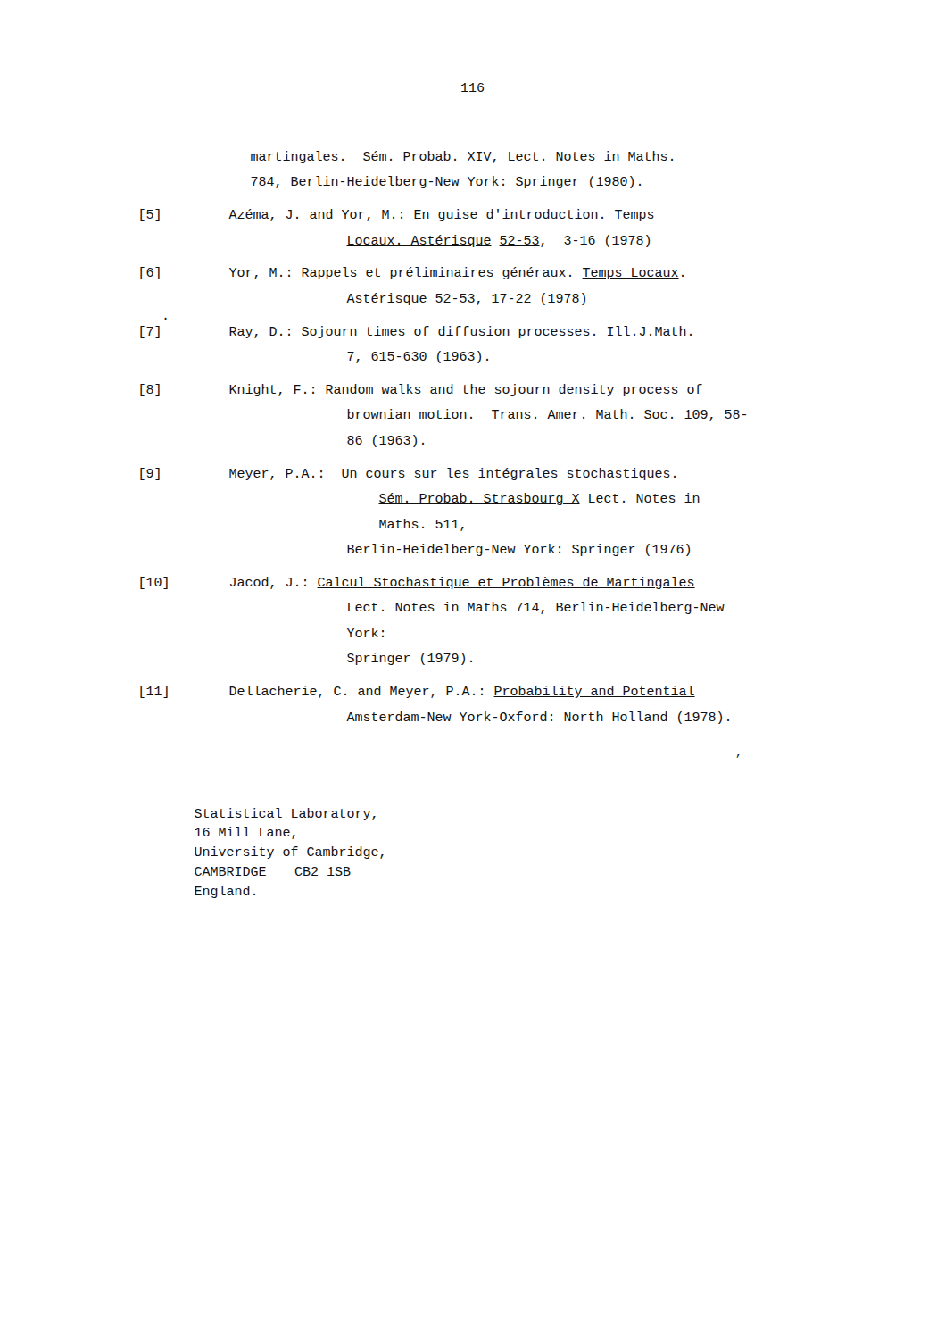116
.
martingales. Sém. Probab. XIV, Lect. Notes in Maths. 784, Berlin-Heidelberg-New York: Springer (1980).
[5] Azéma, J. and Yor, M.: En guise d'introduction. Temps Locaux. Astérisque 52-53, 3-16 (1978)
[6] Yor, M.: Rappels et préliminaires généraux. Temps Locaux. Astérisque 52-53, 17-22 (1978)
[7] Ray, D.: Sojourn times of diffusion processes. Ill.J.Math. 7, 615-630 (1963).
[8] Knight, F.: Random walks and the sojourn density process of brownian motion. Trans. Amer. Math. Soc. 109, 58-86 (1963).
[9] Meyer, P.A.: Un cours sur les intégrales stochastiques. Sém. Probab. Strasbourg X Lect. Notes in Maths. 511, Berlin-Heidelberg-New York: Springer (1976)
[10] Jacod, J.: Calcul Stochastique et Problèmes de Martingales Lect. Notes in Maths 714, Berlin-Heidelberg-New York: Springer (1979).
[11] Dellacherie, C. and Meyer, P.A.: Probability and Potential Amsterdam-New York-Oxford: North Holland (1978).
Statistical Laboratory,
16 Mill Lane,
University of Cambridge,
CAMBRIDGECB2 1SB
England.
,